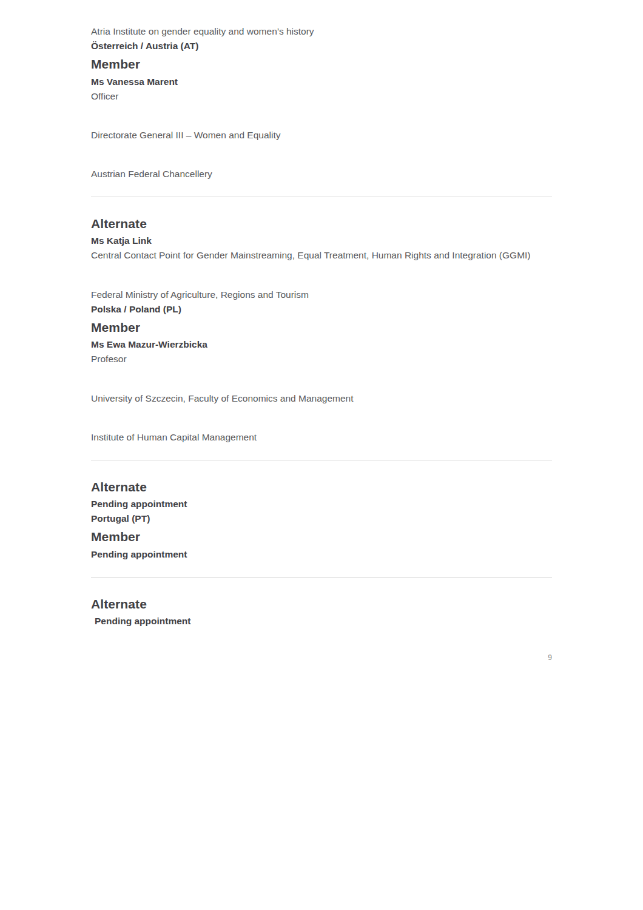Atria Institute on gender equality and women’s history
Österreich / Austria (AT)
Member
Ms Vanessa Marent
Officer
Directorate General III – Women and Equality
Austrian Federal Chancellery
Alternate
Ms Katja Link
Central Contact Point for Gender Mainstreaming, Equal Treatment, Human Rights and Integration (GGMI)
Federal Ministry of Agriculture, Regions and Tourism
Polska / Poland (PL)
Member
Ms Ewa Mazur-Wierzbicka
Profesor
University of Szczecin, Faculty of Economics and Management
Institute of Human Capital Management
Alternate
Pending appointment
Portugal (PT)
Member
Pending appointment
Alternate
Pending appointment
9